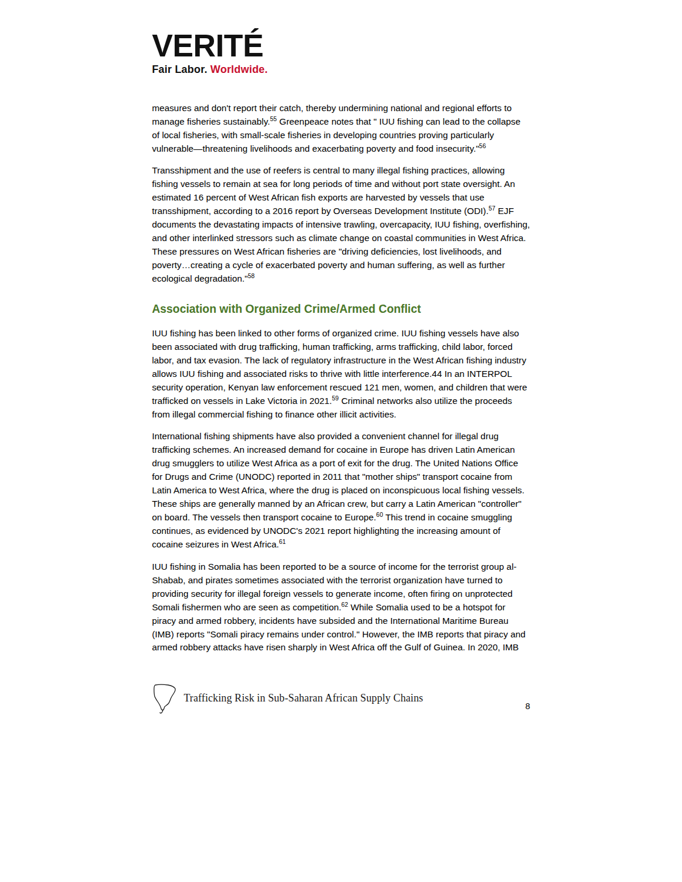VERITÉ
Fair Labor. Worldwide.
measures and don't report their catch, thereby undermining national and regional efforts to manage fisheries sustainably.55 Greenpeace notes that " IUU fishing can lead to the collapse of local fisheries, with small-scale fisheries in developing countries proving particularly vulnerable—threatening livelihoods and exacerbating poverty and food insecurity."56
Transshipment and the use of reefers is central to many illegal fishing practices, allowing fishing vessels to remain at sea for long periods of time and without port state oversight. An estimated 16 percent of West African fish exports are harvested by vessels that use transshipment, according to a 2016 report by Overseas Development Institute (ODI).57 EJF documents the devastating impacts of intensive trawling, overcapacity, IUU fishing, overfishing, and other interlinked stressors such as climate change on coastal communities in West Africa. These pressures on West African fisheries are "driving deficiencies, lost livelihoods, and poverty…creating a cycle of exacerbated poverty and human suffering, as well as further ecological degradation."58
Association with Organized Crime/Armed Conflict
IUU fishing has been linked to other forms of organized crime. IUU fishing vessels have also been associated with drug trafficking, human trafficking, arms trafficking, child labor, forced labor, and tax evasion. The lack of regulatory infrastructure in the West African fishing industry allows IUU fishing and associated risks to thrive with little interference.44 In an INTERPOL security operation, Kenyan law enforcement rescued 121 men, women, and children that were trafficked on vessels in Lake Victoria in 2021.59 Criminal networks also utilize the proceeds from illegal commercial fishing to finance other illicit activities.
International fishing shipments have also provided a convenient channel for illegal drug trafficking schemes. An increased demand for cocaine in Europe has driven Latin American drug smugglers to utilize West Africa as a port of exit for the drug. The United Nations Office for Drugs and Crime (UNODC) reported in 2011 that "mother ships" transport cocaine from Latin America to West Africa, where the drug is placed on inconspicuous local fishing vessels. These ships are generally manned by an African crew, but carry a Latin American "controller" on board. The vessels then transport cocaine to Europe.60 This trend in cocaine smuggling continues, as evidenced by UNODC's 2021 report highlighting the increasing amount of cocaine seizures in West Africa.61
IUU fishing in Somalia has been reported to be a source of income for the terrorist group al-Shabab, and pirates sometimes associated with the terrorist organization have turned to providing security for illegal foreign vessels to generate income, often firing on unprotected Somali fishermen who are seen as competition.62 While Somalia used to be a hotspot for piracy and armed robbery, incidents have subsided and the International Maritime Bureau (IMB) reports "Somali piracy remains under control." However, the IMB reports that piracy and armed robbery attacks have risen sharply in West Africa off the Gulf of Guinea. In 2020, IMB
Trafficking Risk in Sub-Saharan African Supply Chains
8